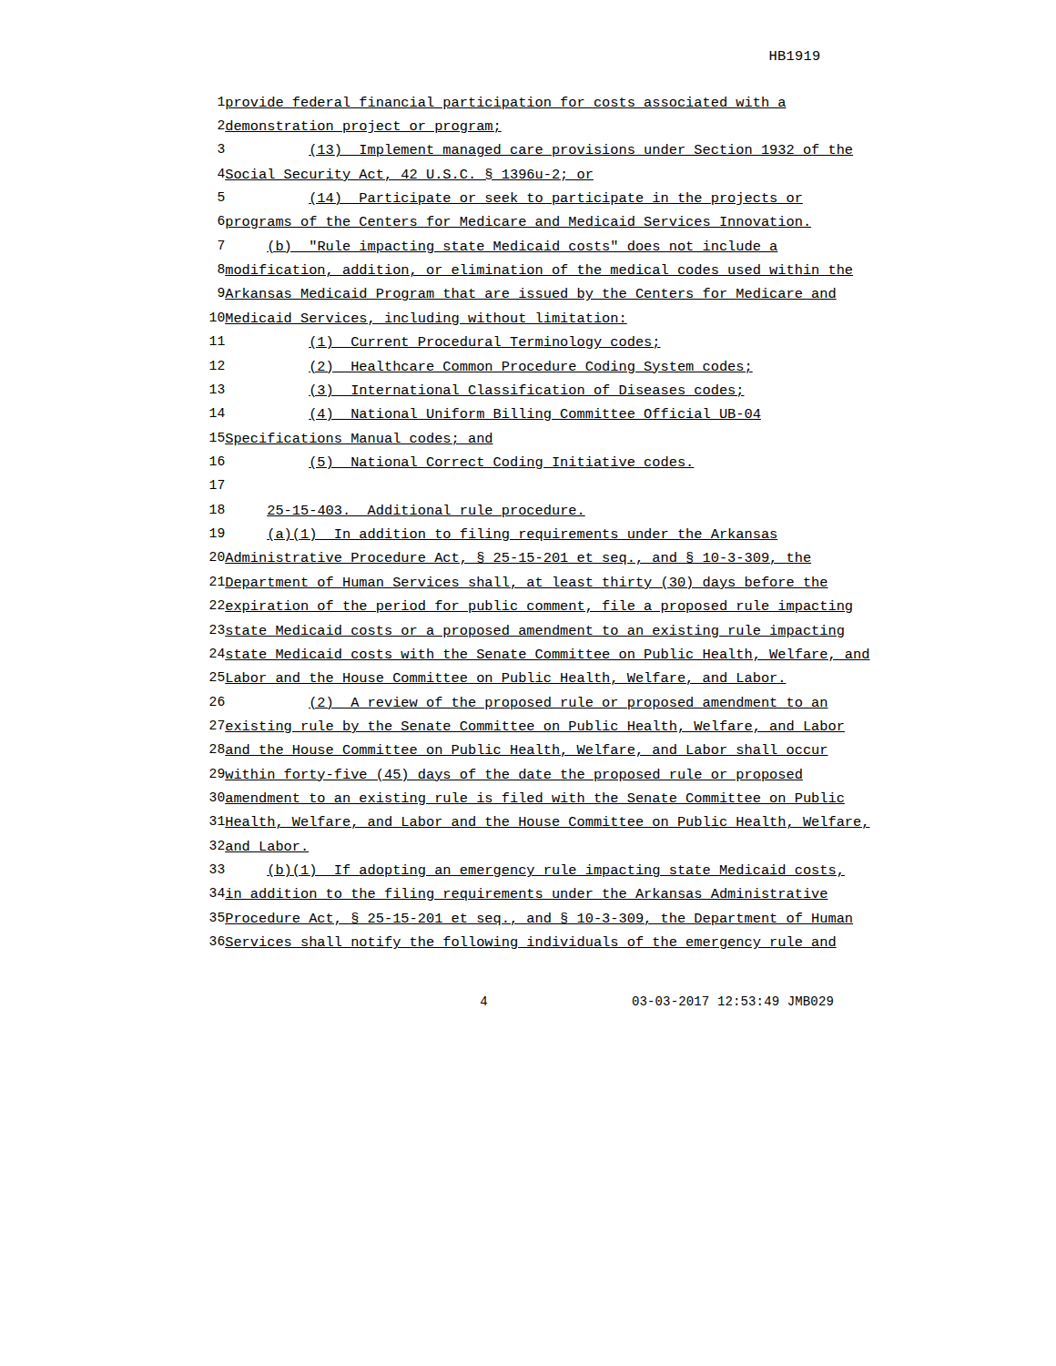HB1919
| 1 | provide federal financial participation for costs associated with a |
| 2 | demonstration project or program; |
| 3 | (13) Implement managed care provisions under Section 1932 of the |
| 4 | Social Security Act, 42 U.S.C. § 1396u-2; or |
| 5 | (14) Participate or seek to participate in the projects or |
| 6 | programs of the Centers for Medicare and Medicaid Services Innovation. |
| 7 | (b) "Rule impacting state Medicaid costs" does not include a |
| 8 | modification, addition, or elimination of the medical codes used within the |
| 9 | Arkansas Medicaid Program that are issued by the Centers for Medicare and |
| 10 | Medicaid Services, including without limitation: |
| 11 | (1) Current Procedural Terminology codes; |
| 12 | (2) Healthcare Common Procedure Coding System codes; |
| 13 | (3) International Classification of Diseases codes; |
| 14 | (4) National Uniform Billing Committee Official UB-04 |
| 15 | Specifications Manual codes; and |
| 16 | (5) National Correct Coding Initiative codes. |
| 17 | |
| 18 | 25-15-403. Additional rule procedure. |
| 19 | (a)(1) In addition to filing requirements under the Arkansas |
| 20 | Administrative Procedure Act, § 25-15-201 et seq., and § 10-3-309, the |
| 21 | Department of Human Services shall, at least thirty (30) days before the |
| 22 | expiration of the period for public comment, file a proposed rule impacting |
| 23 | state Medicaid costs or a proposed amendment to an existing rule impacting |
| 24 | state Medicaid costs with the Senate Committee on Public Health, Welfare, and |
| 25 | Labor and the House Committee on Public Health, Welfare, and Labor. |
| 26 | (2) A review of the proposed rule or proposed amendment to an |
| 27 | existing rule by the Senate Committee on Public Health, Welfare, and Labor |
| 28 | and the House Committee on Public Health, Welfare, and Labor shall occur |
| 29 | within forty-five (45) days of the date the proposed rule or proposed |
| 30 | amendment to an existing rule is filed with the Senate Committee on Public |
| 31 | Health, Welfare, and Labor and the House Committee on Public Health, Welfare, |
| 32 | and Labor. |
| 33 | (b)(1) If adopting an emergency rule impacting state Medicaid costs, |
| 34 | in addition to the filing requirements under the Arkansas Administrative |
| 35 | Procedure Act, § 25-15-201 et seq., and § 10-3-309, the Department of Human |
| 36 | Services shall notify the following individuals of the emergency rule and |
4 03-03-2017 12:53:49 JMB029